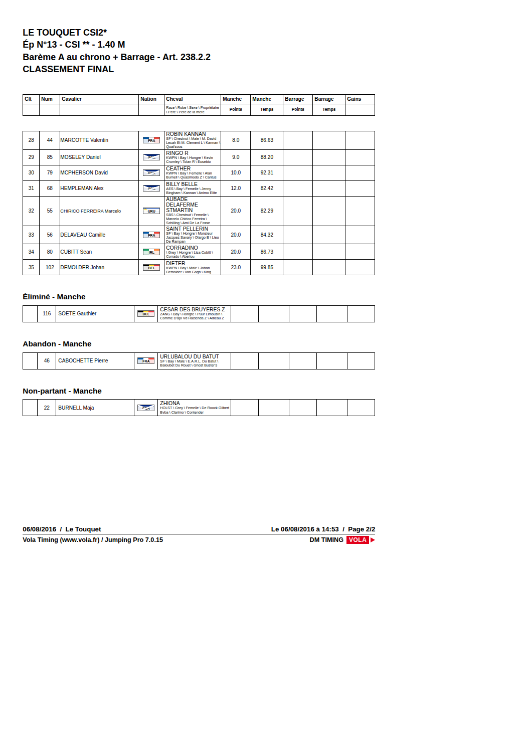LE TOUQUET CSI2* Ép N°13 - CSI ** - 1.40 M Barème A au chrono + Barrage - Art. 238.2.2 CLASSEMENT FINAL
| Clt | Num | Cavalier | Nation | Cheval | Manche | Manche | Barrage | Barrage | Gains |
| --- | --- | --- | --- | --- | --- | --- | --- | --- | --- |
| | | | | Race \ Robe \ Sexe \ Propriétaire \ Père \ Père de la mère | Points | Temps | Points | Temps | |
| 28 | 44 | MARCOTTE Valentin | FRA | ROBIN KANNAN SF \ Chestnut \ Male \ M. David Lecah Et M. Clement L \ Kannan \ Quat'sous | 8.0 | 86.63 | | | |
| 29 | 85 | MOSELEY Daniel | GBR | RINGO R KWPN \ Bay \ Hongre \ Kevin Crumley \ Tolan R \ Eusebio | 9.0 | 88.20 | | | |
| 30 | 79 | MCPHERSON David | GBR | CEATHER KWPN \ Bay \ Femelle \ Alan Burnell \ Quasimodo Z \ Cantus | 10.0 | 92.31 | | | |
| 31 | 68 | HEMPLEMAN Alex | GBR | BILLY BELLE AES \ Bay \ Femelle \ Jenny Bingham \ Kannan \ Animo Elite | 12.0 | 82.42 | | | |
| 32 | 55 | CHIRICO FERREIRA Marcelo | URU | AUBADE DELAFERME STMARTIN SBS \ Chestnut \ Femelle \ Marcelo Chirico Ferreira \ Schilling \ Ami De La Fosse | 20.0 | 82.29 | | | |
| 33 | 56 | DELAVEAU Camille | FRA | SAINT PELLERIN SF \ Bay \ Hongre \ Monsieur Jacques Savary \ Olargo B \ Lieu De Rampan | 20.0 | 84.32 | | | |
| 34 | 80 | CUBITT Sean | IRL | CORRADINO \ Grey \ Hongre \ Lisa Cubitt \ Corrado \ Aberlou | 20.0 | 86.73 | | | |
| 35 | 102 | DEMOLDER Johan | BEL | DIETER KWPN \ Bay \ Male \ Johan Demolder \ Van Gogh \ King | 23.0 | 99.85 | | | |
Éliminé - Manche
| | 116 | SOETE Gauthier | BEL | CESAR DES BRUYERES Z ZANG \ Bay \ Hongre \ Puur Limousin \ Comme D'api Vd Hacienda Z \ Adieau Z | | | | | |
Abandon - Manche
| | 46 | CABOCHETTE Pierre | FRA | URLUBALOU DU BATUT SF \ Bay \ Male \ E.A.R.L. Du Batut \ Baloubet Du Rouet \ Ghost Buster's | | | | | |
Non-partant - Manche
| | 22 | BURNELL Maja | GBR | ZHIONA HOLST \ Grey \ Femelle \ De Roock Gilbert Bvba \ Clarimo \ Contender | | | | | |
06/08/2016 / Le Touquet
Le 06/08/2016 à 14:53 / Page 2/2
Vola Timing (www.vola.fr) / Jumping Pro 7.0.15
DM TIMING VOLA